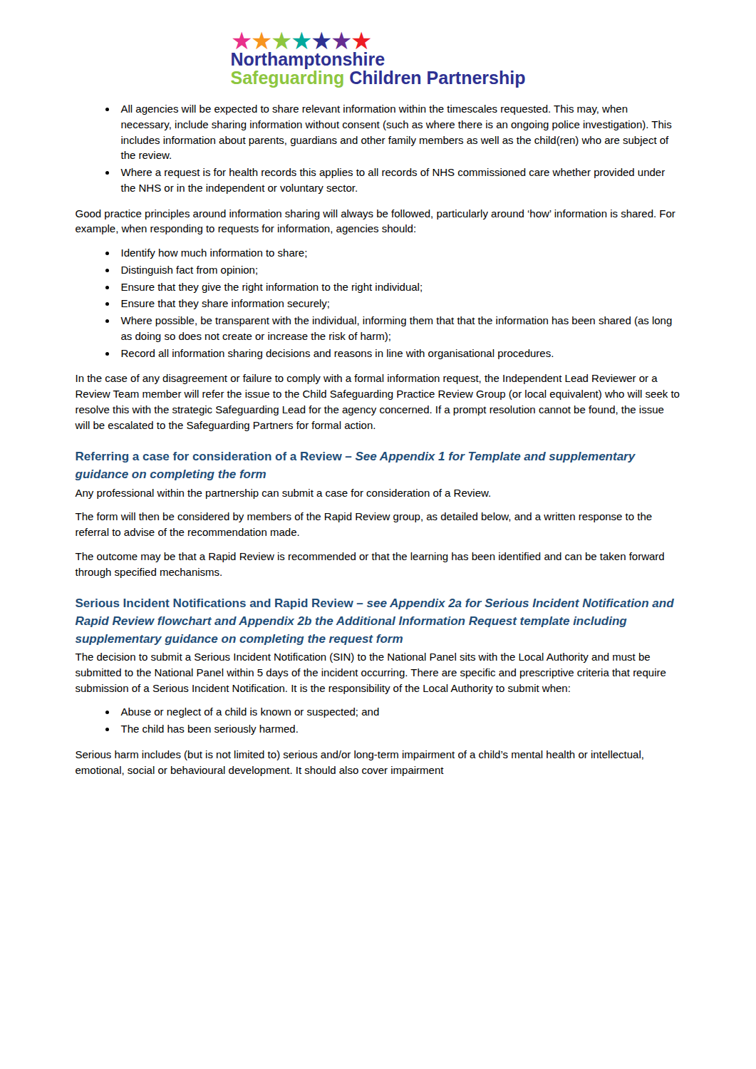★★★★★★★
Northamptonshire
Safeguarding Children Partnership
All agencies will be expected to share relevant information within the timescales requested. This may, when necessary, include sharing information without consent (such as where there is an ongoing police investigation). This includes information about parents, guardians and other family members as well as the child(ren) who are subject of the review.
Where a request is for health records this applies to all records of NHS commissioned care whether provided under the NHS or in the independent or voluntary sector.
Good practice principles around information sharing will always be followed, particularly around ‘how’ information is shared. For example, when responding to requests for information, agencies should:
Identify how much information to share;
Distinguish fact from opinion;
Ensure that they give the right information to the right individual;
Ensure that they share information securely;
Where possible, be transparent with the individual, informing them that that the information has been shared (as long as doing so does not create or increase the risk of harm);
Record all information sharing decisions and reasons in line with organisational procedures.
In the case of any disagreement or failure to comply with a formal information request, the Independent Lead Reviewer or a Review Team member will refer the issue to the Child Safeguarding Practice Review Group (or local equivalent) who will seek to resolve this with the strategic Safeguarding Lead for the agency concerned. If a prompt resolution cannot be found, the issue will be escalated to the Safeguarding Partners for formal action.
Referring a case for consideration of a Review – See Appendix 1 for Template and supplementary guidance on completing the form
Any professional within the partnership can submit a case for consideration of a Review.
The form will then be considered by members of the Rapid Review group, as detailed below, and a written response to the referral to advise of the recommendation made.
The outcome may be that a Rapid Review is recommended or that the learning has been identified and can be taken forward through specified mechanisms.
Serious Incident Notifications and Rapid Review – see Appendix 2a for Serious Incident Notification and Rapid Review flowchart and Appendix 2b the Additional Information Request template including supplementary guidance on completing the request form
The decision to submit a Serious Incident Notification (SIN) to the National Panel sits with the Local Authority and must be submitted to the National Panel within 5 days of the incident occurring. There are specific and prescriptive criteria that require submission of a Serious Incident Notification. It is the responsibility of the Local Authority to submit when:
Abuse or neglect of a child is known or suspected; and
The child has been seriously harmed.
Serious harm includes (but is not limited to) serious and/or long-term impairment of a child’s mental health or intellectual, emotional, social or behavioural development. It should also cover impairment